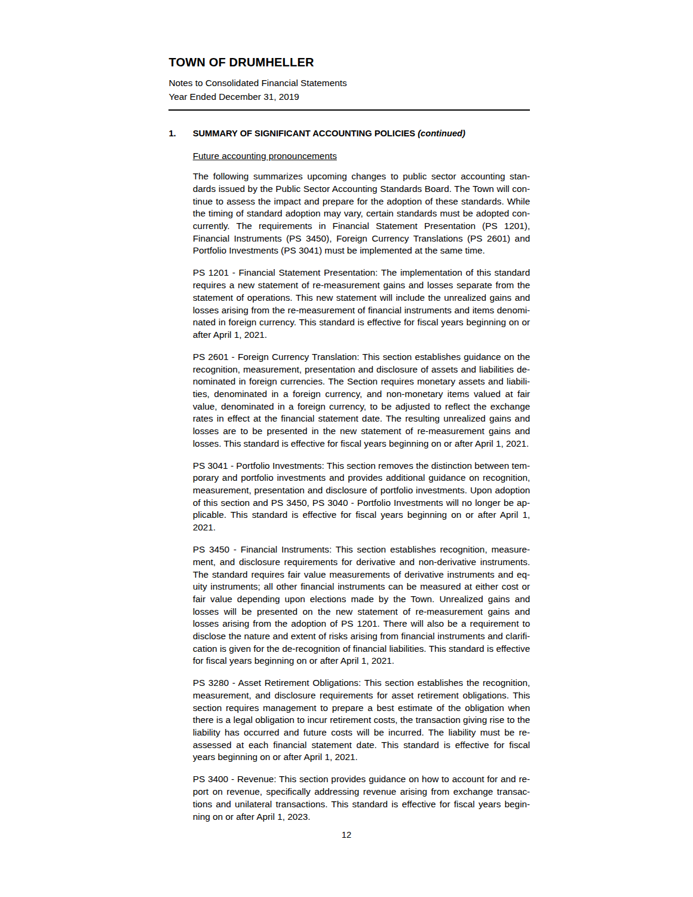TOWN OF DRUMHELLER
Notes to Consolidated Financial Statements
Year Ended December 31, 2019
1.
SUMMARY OF SIGNIFICANT ACCOUNTING POLICIES (continued)
Future accounting pronouncements
The following summarizes upcoming changes to public sector accounting standards issued by the Public Sector Accounting Standards Board. The Town will continue to assess the impact and prepare for the adoption of these standards. While the timing of standard adoption may vary, certain standards must be adopted concurrently. The requirements in Financial Statement Presentation (PS 1201), Financial Instruments (PS 3450), Foreign Currency Translations (PS 2601) and Portfolio Investments (PS 3041) must be implemented at the same time.
PS 1201 - Financial Statement Presentation: The implementation of this standard requires a new statement of re-measurement gains and losses separate from the statement of operations. This new statement will include the unrealized gains and losses arising from the re-measurement of financial instruments and items denominated in foreign currency. This standard is effective for fiscal years beginning on or after April 1, 2021.
PS 2601 - Foreign Currency Translation: This section establishes guidance on the recognition, measurement, presentation and disclosure of assets and liabilities denominated in foreign currencies. The Section requires monetary assets and liabilities, denominated in a foreign currency, and non-monetary items valued at fair value, denominated in a foreign currency, to be adjusted to reflect the exchange rates in effect at the financial statement date. The resulting unrealized gains and losses are to be presented in the new statement of re-measurement gains and losses. This standard is effective for fiscal years beginning on or after April 1, 2021.
PS 3041 - Portfolio Investments: This section removes the distinction between temporary and portfolio investments and provides additional guidance on recognition, measurement, presentation and disclosure of portfolio investments. Upon adoption of this section and PS 3450, PS 3040 - Portfolio Investments will no longer be applicable. This standard is effective for fiscal years beginning on or after April 1, 2021.
PS 3450 - Financial Instruments: This section establishes recognition, measurement, and disclosure requirements for derivative and non-derivative instruments. The standard requires fair value measurements of derivative instruments and equity instruments; all other financial instruments can be measured at either cost or fair value depending upon elections made by the Town. Unrealized gains and losses will be presented on the new statement of re-measurement gains and losses arising from the adoption of PS 1201. There will also be a requirement to disclose the nature and extent of risks arising from financial instruments and clarification is given for the de-recognition of financial liabilities. This standard is effective for fiscal years beginning on or after April 1, 2021.
PS 3280 - Asset Retirement Obligations: This section establishes the recognition, measurement, and disclosure requirements for asset retirement obligations. This section requires management to prepare a best estimate of the obligation when there is a legal obligation to incur retirement costs, the transaction giving rise to the liability has occurred and future costs will be incurred. The liability must be reassessed at each financial statement date. This standard is effective for fiscal years beginning on or after April 1, 2021.
PS 3400 - Revenue: This section provides guidance on how to account for and report on revenue, specifically addressing revenue arising from exchange transactions and unilateral transactions. This standard is effective for fiscal years beginning on or after April 1, 2023.
12